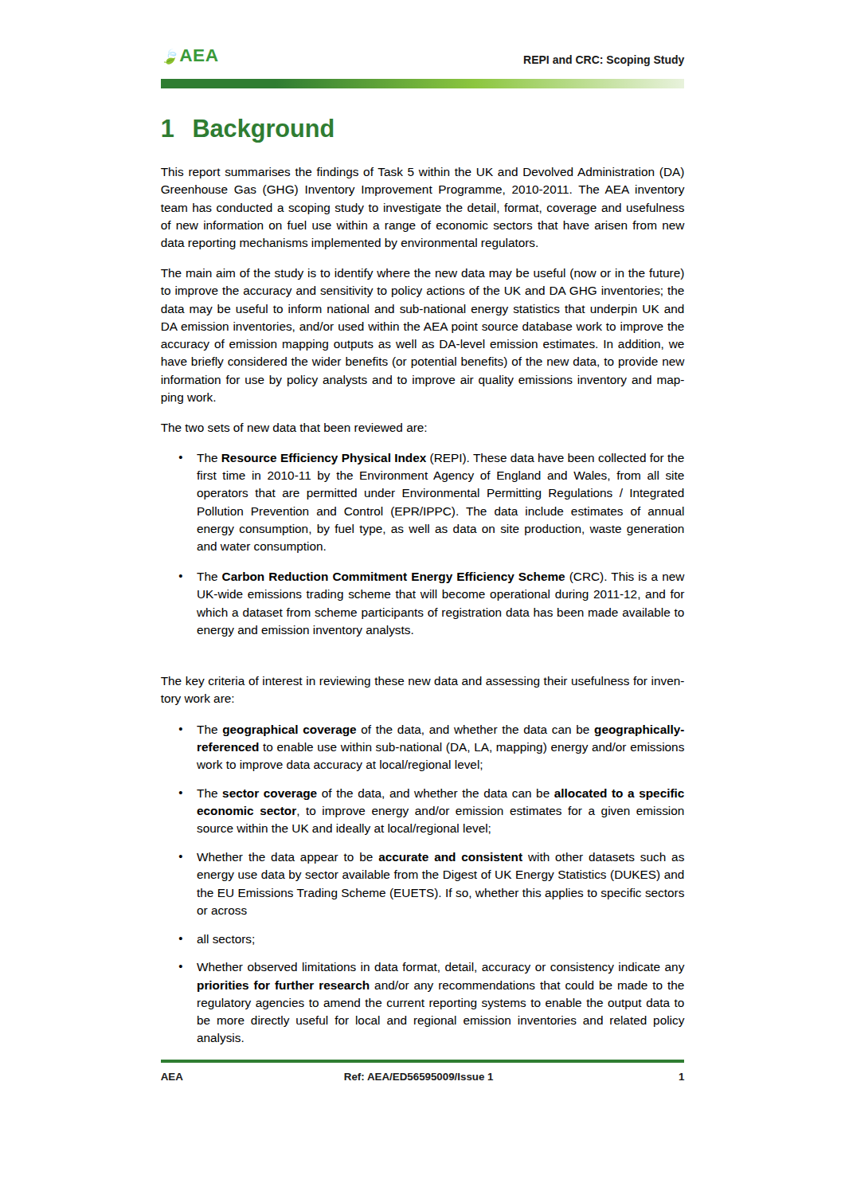🍃AEA
REPI and CRC: Scoping Study
1 Background
This report summarises the findings of Task 5 within the UK and Devolved Administration (DA) Greenhouse Gas (GHG) Inventory Improvement Programme, 2010-2011. The AEA inventory team has conducted a scoping study to investigate the detail, format, coverage and usefulness of new information on fuel use within a range of economic sectors that have arisen from new data reporting mechanisms implemented by environmental regulators.
The main aim of the study is to identify where the new data may be useful (now or in the future) to improve the accuracy and sensitivity to policy actions of the UK and DA GHG inventories; the data may be useful to inform national and sub-national energy statistics that underpin UK and DA emission inventories, and/or used within the AEA point source database work to improve the accuracy of emission mapping outputs as well as DA-level emission estimates. In addition, we have briefly considered the wider benefits (or potential benefits) of the new data, to provide new information for use by policy analysts and to improve air quality emissions inventory and mapping work.
The two sets of new data that been reviewed are:
The Resource Efficiency Physical Index (REPI). These data have been collected for the first time in 2010-11 by the Environment Agency of England and Wales, from all site operators that are permitted under Environmental Permitting Regulations / Integrated Pollution Prevention and Control (EPR/IPPC). The data include estimates of annual energy consumption, by fuel type, as well as data on site production, waste generation and water consumption.
The Carbon Reduction Commitment Energy Efficiency Scheme (CRC). This is a new UK-wide emissions trading scheme that will become operational during 2011-12, and for which a dataset from scheme participants of registration data has been made available to energy and emission inventory analysts.
The key criteria of interest in reviewing these new data and assessing their usefulness for inventory work are:
The geographical coverage of the data, and whether the data can be geographically-referenced to enable use within sub-national (DA, LA, mapping) energy and/or emissions work to improve data accuracy at local/regional level;
The sector coverage of the data, and whether the data can be allocated to a specific economic sector, to improve energy and/or emission estimates for a given emission source within the UK and ideally at local/regional level;
Whether the data appear to be accurate and consistent with other datasets such as energy use data by sector available from the Digest of UK Energy Statistics (DUKES) and the EU Emissions Trading Scheme (EUETS). If so, whether this applies to specific sectors or across
all sectors;
Whether observed limitations in data format, detail, accuracy or consistency indicate any priorities for further research and/or any recommendations that could be made to the regulatory agencies to amend the current reporting systems to enable the output data to be more directly useful for local and regional emission inventories and related policy analysis.
AEA
Ref: AEA/ED56595009/Issue 1
1